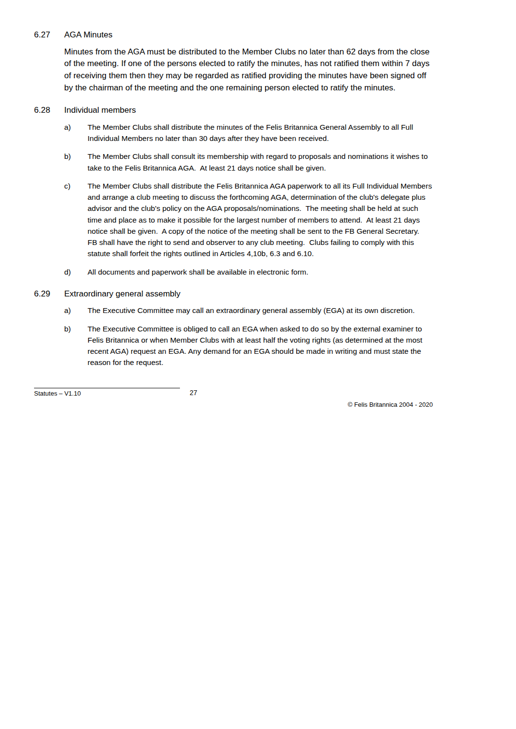6.27 AGA Minutes
Minutes from the AGA must be distributed to the Member Clubs no later than 62 days from the close of the meeting. If one of the persons elected to ratify the minutes, has not ratified them within 7 days of receiving them then they may be regarded as ratified providing the minutes have been signed off by the chairman of the meeting and the one remaining person elected to ratify the minutes.
6.28 Individual members
a) The Member Clubs shall distribute the minutes of the Felis Britannica General Assembly to all Full Individual Members no later than 30 days after they have been received.
b) The Member Clubs shall consult its membership with regard to proposals and nominations it wishes to take to the Felis Britannica AGA. At least 21 days notice shall be given.
c) The Member Clubs shall distribute the Felis Britannica AGA paperwork to all its Full Individual Members and arrange a club meeting to discuss the forthcoming AGA, determination of the club's delegate plus advisor and the club's policy on the AGA proposals/nominations. The meeting shall be held at such time and place as to make it possible for the largest number of members to attend. At least 21 days notice shall be given. A copy of the notice of the meeting shall be sent to the FB General Secretary. FB shall have the right to send and observer to any club meeting. Clubs failing to comply with this statute shall forfeit the rights outlined in Articles 4,10b, 6.3 and 6.10.
d) All documents and paperwork shall be available in electronic form.
6.29 Extraordinary general assembly
a) The Executive Committee may call an extraordinary general assembly (EGA) at its own discretion.
b) The Executive Committee is obliged to call an EGA when asked to do so by the external examiner to Felis Britannica or when Member Clubs with at least half the voting rights (as determined at the most recent AGA) request an EGA. Any demand for an EGA should be made in writing and must state the reason for the request.
Statutes – V1.10
27
© Felis Britannica 2004 - 2020